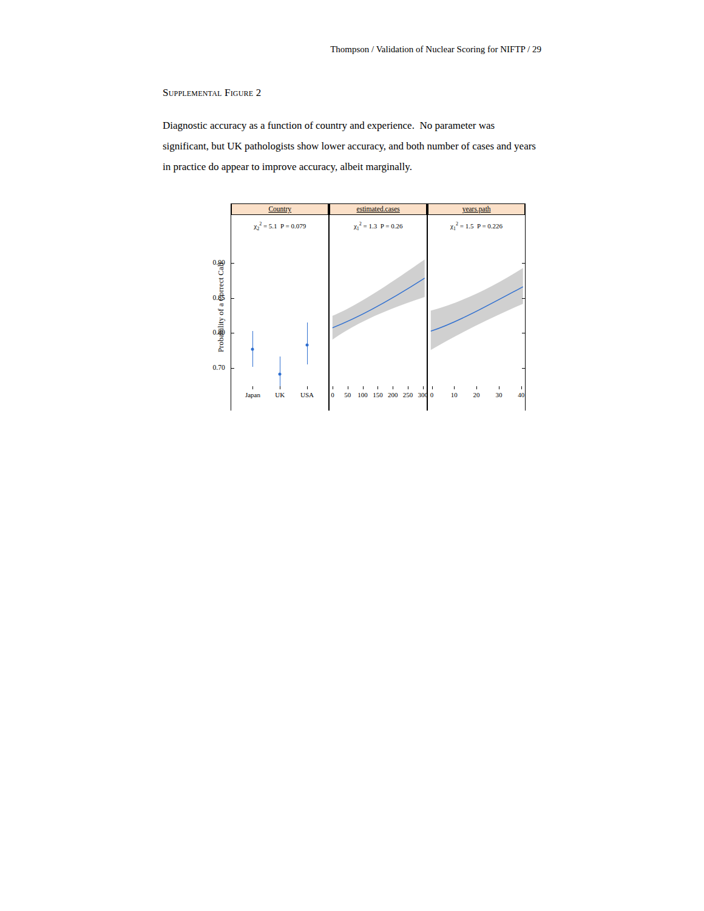Thompson / Validation of Nuclear Scoring for NIFTP / 29
Supplemental Figure 2
Diagnostic accuracy as a function of country and experience. No parameter was significant, but UK pathologists show lower accuracy, and both number of cases and years in practice do appear to improve accuracy, albeit marginally.
Probability of a Correct Call
0.90 0.85 0.80 0.70
Country
χ22 = 5.1 P = 0.079
Japan
UK
USA
estimated.cases
χ12 = 1.3 P = 0.26
0
50
100
150
200
250
300
years.path
χ12 = 1.5 P = 0.226
0
10
20
30
40